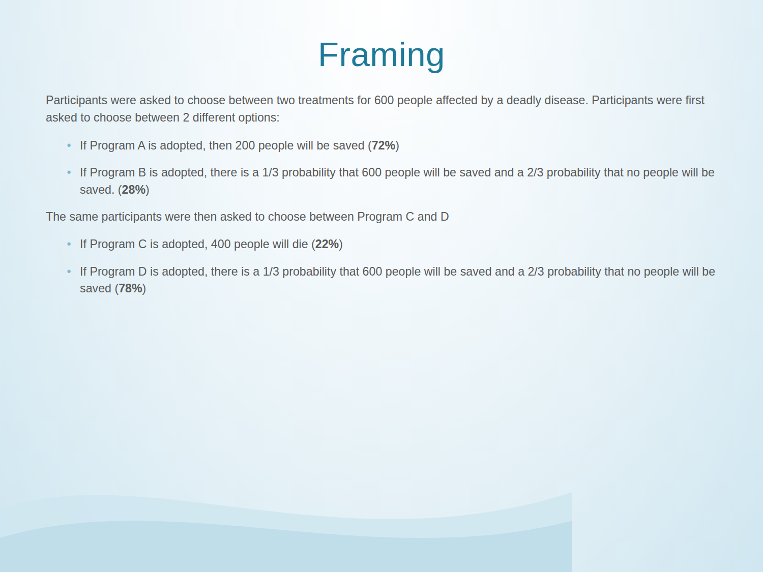Framing
Participants were asked to choose between two treatments for 600 people affected by a deadly disease. Participants were first asked to choose between 2 different options:
If Program A is adopted, then 200 people will be saved (72%)
If Program B is adopted, there is a 1/3 probability that 600 people will be saved and a 2/3 probability that no people will be saved. (28%)
The same participants were then asked to choose between Program C and D
If Program C is adopted, 400 people will die (22%)
If Program D is adopted, there is a 1/3 probability that 600 people will be saved and a 2/3 probability that no people will be saved (78%)